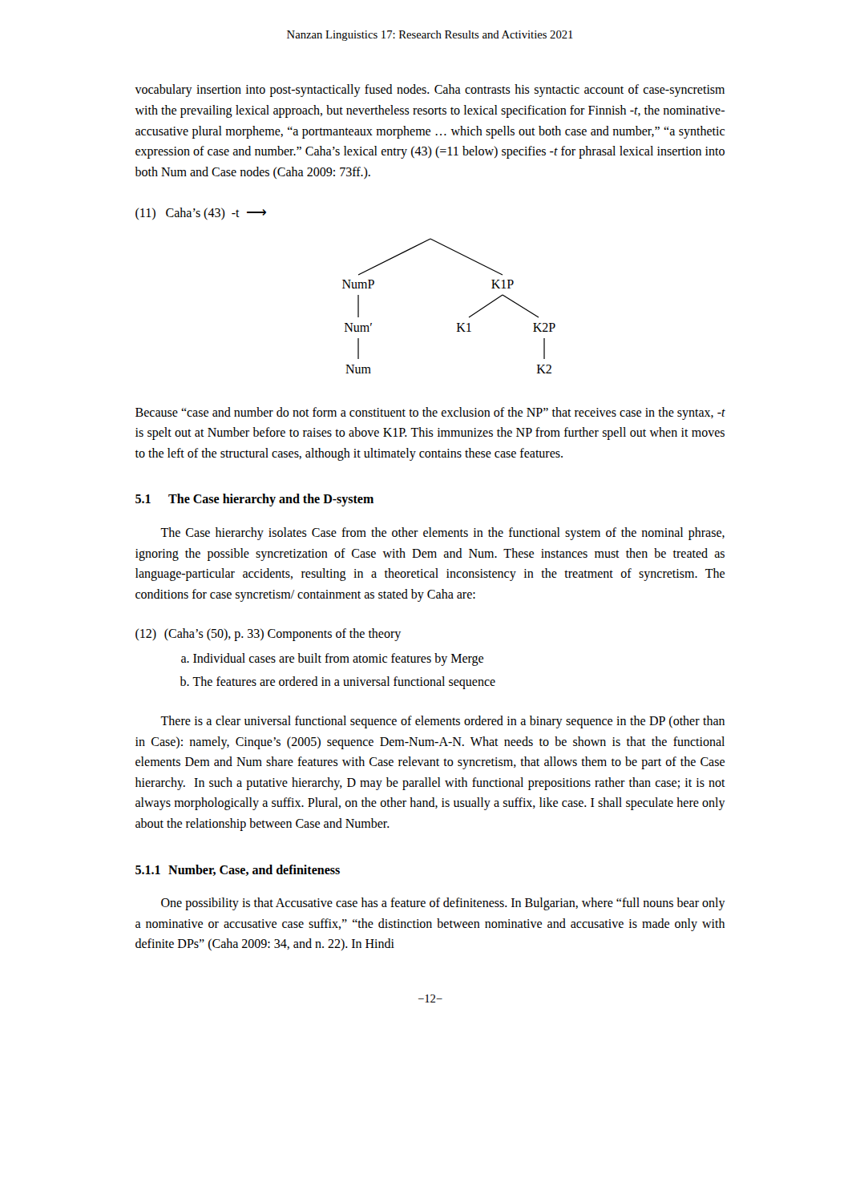Nanzan Linguistics 17: Research Results and Activities 2021
vocabulary insertion into post-syntactically fused nodes. Caha contrasts his syntactic account of case-syncretism with the prevailing lexical approach, but nevertheless resorts to lexical specification for Finnish -t, the nominative-accusative plural morpheme, “a portmanteaux morpheme … which spells out both case and number,” “a synthetic expression of case and number.” Caha’s lexical entry (43) (=11 below) specifies -t for phrasal lexical insertion into both Num and Case nodes (Caha 2009: 73ff.).
(11) Caha’s (43) -t ⟶
NumP K1P Num′ Num K1 K2P K2
Because “case and number do not form a constituent to the exclusion of the NP” that receives case in the syntax, -t is spelt out at Number before to raises to above K1P. This immunizes the NP from further spell out when it moves to the left of the structural cases, although it ultimately contains these case features.
5.1 The Case hierarchy and the D-system
The Case hierarchy isolates Case from the other elements in the functional system of the nominal phrase, ignoring the possible syncretization of Case with Dem and Num. These instances must then be treated as language-particular accidents, resulting in a theoretical inconsistency in the treatment of syncretism. The conditions for case syncretism/ containment as stated by Caha are:
(12) (Caha’s (50), p. 33) Components of the theory
Individual cases are built from atomic features by Merge
The features are ordered in a universal functional sequence
There is a clear universal functional sequence of elements ordered in a binary sequence in the DP (other than in Case): namely, Cinque’s (2005) sequence Dem-Num-A-N. What needs to be shown is that the functional elements Dem and Num share features with Case relevant to syncretism, that allows them to be part of the Case hierarchy. In such a putative hierarchy, D may be parallel with functional prepositions rather than case; it is not always morphologically a suffix. Plural, on the other hand, is usually a suffix, like case. I shall speculate here only about the relationship between Case and Number.
5.1.1 Number, Case, and definiteness
One possibility is that Accusative case has a feature of definiteness. In Bulgarian, where “full nouns bear only a nominative or accusative case suffix,” “the distinction between nominative and accusative is made only with definite DPs” (Caha 2009: 34, and n. 22). In Hindi
−12−